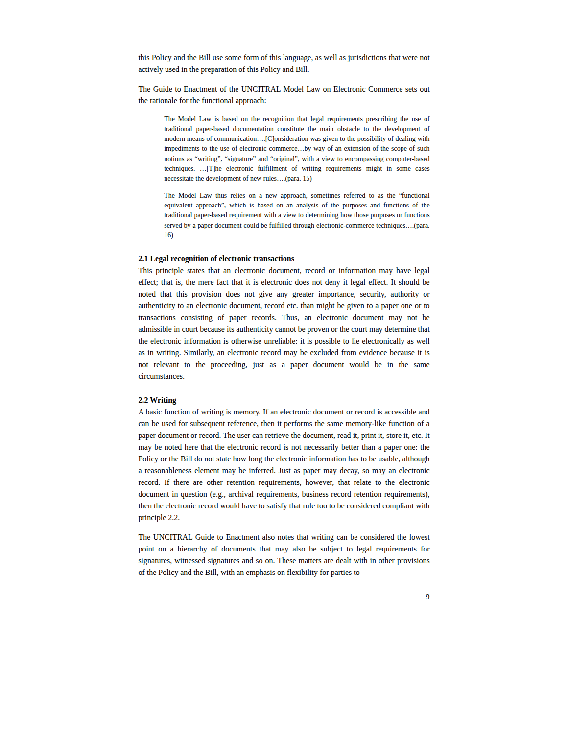this Policy and the Bill use some form of this language, as well as jurisdictions that were not actively used in the preparation of this Policy and Bill.
The Guide to Enactment of the UNCITRAL Model Law on Electronic Commerce sets out the rationale for the functional approach:
The Model Law is based on the recognition that legal requirements prescribing the use of traditional paper-based documentation constitute the main obstacle to the development of modern means of communication….[C]onsideration was given to the possibility of dealing with impediments to the use of electronic commerce…by way of an extension of the scope of such notions as “writing”, “signature” and “original”, with a view to encompassing computer-based techniques. …[T]he electronic fulfillment of writing requirements might in some cases necessitate the development of new rules….(para. 15)
The Model Law thus relies on a new approach, sometimes referred to as the “functional equivalent approach”, which is based on an analysis of the purposes and functions of the traditional paper-based requirement with a view to determining how those purposes or functions served by a paper document could be fulfilled through electronic-commerce techniques….(para. 16)
2.1 Legal recognition of electronic transactions
This principle states that an electronic document, record or information may have legal effect; that is, the mere fact that it is electronic does not deny it legal effect. It should be noted that this provision does not give any greater importance, security, authority or authenticity to an electronic document, record etc. than might be given to a paper one or to transactions consisting of paper records. Thus, an electronic document may not be admissible in court because its authenticity cannot be proven or the court may determine that the electronic information is otherwise unreliable: it is possible to lie electronically as well as in writing. Similarly, an electronic record may be excluded from evidence because it is not relevant to the proceeding, just as a paper document would be in the same circumstances.
2.2 Writing
A basic function of writing is memory. If an electronic document or record is accessible and can be used for subsequent reference, then it performs the same memory-like function of a paper document or record. The user can retrieve the document, read it, print it, store it, etc. It may be noted here that the electronic record is not necessarily better than a paper one: the Policy or the Bill do not state how long the electronic information has to be usable, although a reasonableness element may be inferred. Just as paper may decay, so may an electronic record. If there are other retention requirements, however, that relate to the electronic document in question (e.g., archival requirements, business record retention requirements), then the electronic record would have to satisfy that rule too to be considered compliant with principle 2.2.
The UNCITRAL Guide to Enactment also notes that writing can be considered the lowest point on a hierarchy of documents that may also be subject to legal requirements for signatures, witnessed signatures and so on. These matters are dealt with in other provisions of the Policy and the Bill, with an emphasis on flexibility for parties to
9